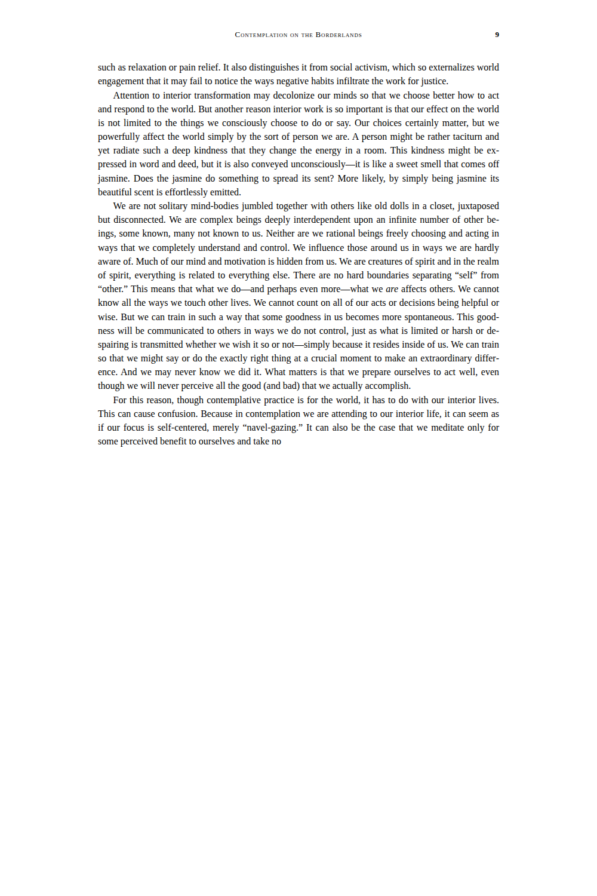Contemplation on the Borderlands 9
such as relaxation or pain relief. It also distinguishes it from social activism, which so externalizes world engagement that it may fail to notice the ways negative habits infiltrate the work for justice.
Attention to interior transformation may decolonize our minds so that we choose better how to act and respond to the world. But another reason interior work is so important is that our effect on the world is not limited to the things we consciously choose to do or say. Our choices certainly matter, but we powerfully affect the world simply by the sort of person we are. A person might be rather taciturn and yet radiate such a deep kindness that they change the energy in a room. This kindness might be expressed in word and deed, but it is also conveyed unconsciously—it is like a sweet smell that comes off jasmine. Does the jasmine do something to spread its sent? More likely, by simply being jasmine its beautiful scent is effortlessly emitted.
We are not solitary mind-bodies jumbled together with others like old dolls in a closet, juxtaposed but disconnected. We are complex beings deeply interdependent upon an infinite number of other beings, some known, many not known to us. Neither are we rational beings freely choosing and acting in ways that we completely understand and control. We influence those around us in ways we are hardly aware of. Much of our mind and motivation is hidden from us. We are creatures of spirit and in the realm of spirit, everything is related to everything else. There are no hard boundaries separating “self” from “other.” This means that what we do—and perhaps even more—what we are affects others. We cannot know all the ways we touch other lives. We cannot count on all of our acts or decisions being helpful or wise. But we can train in such a way that some goodness in us becomes more spontaneous. This goodness will be communicated to others in ways we do not control, just as what is limited or harsh or despairing is transmitted whether we wish it so or not—simply because it resides inside of us. We can train so that we might say or do the exactly right thing at a crucial moment to make an extraordinary difference. And we may never know we did it. What matters is that we prepare ourselves to act well, even though we will never perceive all the good (and bad) that we actually accomplish.
For this reason, though contemplative practice is for the world, it has to do with our interior lives. This can cause confusion. Because in contemplation we are attending to our interior life, it can seem as if our focus is self-centered, merely “navel-gazing.” It can also be the case that we meditate only for some perceived benefit to ourselves and take no